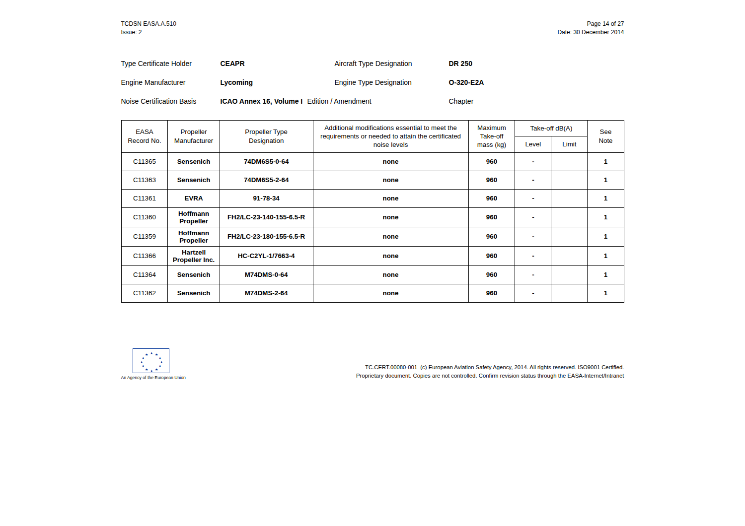TCDSN EASA.A.510
Issue: 2
Page 14 of 27
Date: 30 December 2014
Type Certificate Holder
CEAPR
Aircraft Type Designation
DR 250
Engine Manufacturer
Lycoming
Engine Type Designation
O-320-E2A
Noise Certification Basis
ICAO Annex 16, Volume I
Edition / Amendment
Chapter
| EASA Record No. | Propeller Manufacturer | Propeller Type Designation | Additional modifications essential to meet the requirements or needed to attain the certificated noise levels | Maximum Take-off mass (kg) | Take-off dB(A) | See Note |
| --- | --- | --- | --- | --- | --- | --- |
| Level | Limit |
| C11365 | Sensenich | 74DM6S5-0-64 | none | 960 | - | | 1 |
| C11363 | Sensenich | 74DM6S5-2-64 | none | 960 | - | | 1 |
| C11361 | EVRA | 91-78-34 | none | 960 | - | | 1 |
| C11360 | Hoffmann Propeller | FH2/LC-23-140-155-6.5-R | none | 960 | - | | 1 |
| C11359 | Hoffmann Propeller | FH2/LC-23-180-155-6.5-R | none | 960 | - | | 1 |
| C11366 | Hartzell Propeller Inc. | HC-C2YL-1/7663-4 | none | 960 | - | | 1 |
| C11364 | Sensenich | M74DMS-0-64 | none | 960 | - | | 1 |
| C11362 | Sensenich | M74DMS-2-64 | none | 960 | - | | 1 |
★ ★ ★ ★ ★ ★ ★ ★ ★ ★ ★ ★
An Agency of the European Union
TC.CERT.00080-001 (c) European Aviation Safety Agency, 2014. All rights reserved. ISO9001 Certified.
Proprietary document. Copies are not controlled. Confirm revision status through the EASA-Internet/Intranet